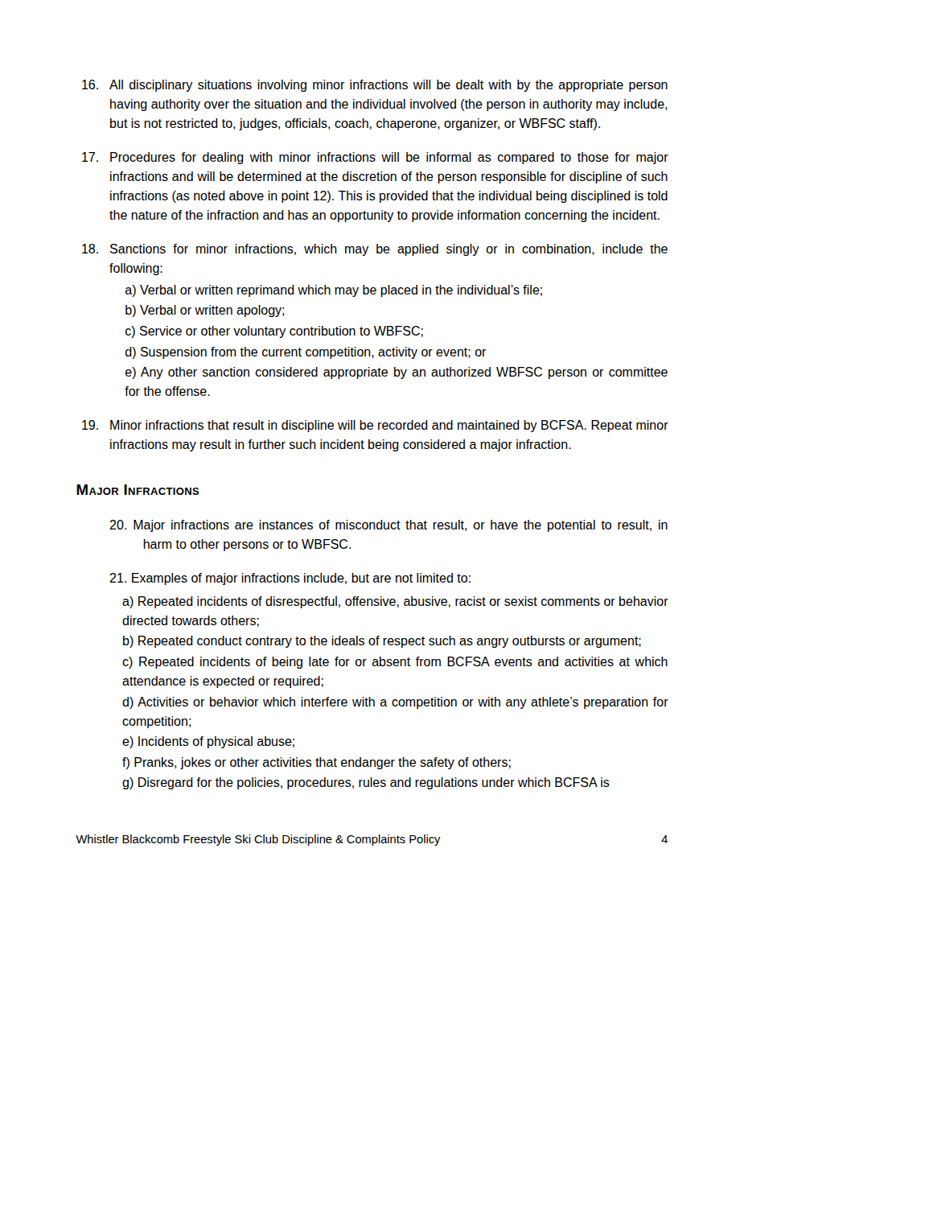All disciplinary situations involving minor infractions will be dealt with by the appropriate person having authority over the situation and the individual involved (the person in authority may include, but is not restricted to, judges, officials, coach, chaperone, organizer, or WBFSC staff).
Procedures for dealing with minor infractions will be informal as compared to those for major infractions and will be determined at the discretion of the person responsible for discipline of such infractions (as noted above in point 12). This is provided that the individual being disciplined is told the nature of the infraction and has an opportunity to provide information concerning the incident.
Sanctions for minor infractions, which may be applied singly or in combination, include the following:
a) Verbal or written reprimand which may be placed in the individual’s file;
b) Verbal or written apology;
c) Service or other voluntary contribution to WBFSC;
d) Suspension from the current competition, activity or event; or
e) Any other sanction considered appropriate by an authorized WBFSC person or committee for the offense.
Minor infractions that result in discipline will be recorded and maintained by BCFSA. Repeat minor infractions may result in further such incident being considered a major infraction.
Major Infractions
20. Major infractions are instances of misconduct that result, or have the potential to result, in harm to other persons or to WBFSC.
21. Examples of major infractions include, but are not limited to:
a) Repeated incidents of disrespectful, offensive, abusive, racist or sexist comments or behavior directed towards others;
b) Repeated conduct contrary to the ideals of respect such as angry outbursts or argument;
c) Repeated incidents of being late for or absent from BCFSA events and activities at which attendance is expected or required;
d) Activities or behavior which interfere with a competition or with any athlete’s preparation for competition;
e) Incidents of physical abuse;
f) Pranks, jokes or other activities that endanger the safety of others;
g) Disregard for the policies, procedures, rules and regulations under which BCFSA is
Whistler Blackcomb Freestyle Ski Club Discipline & Complaints Policy 4